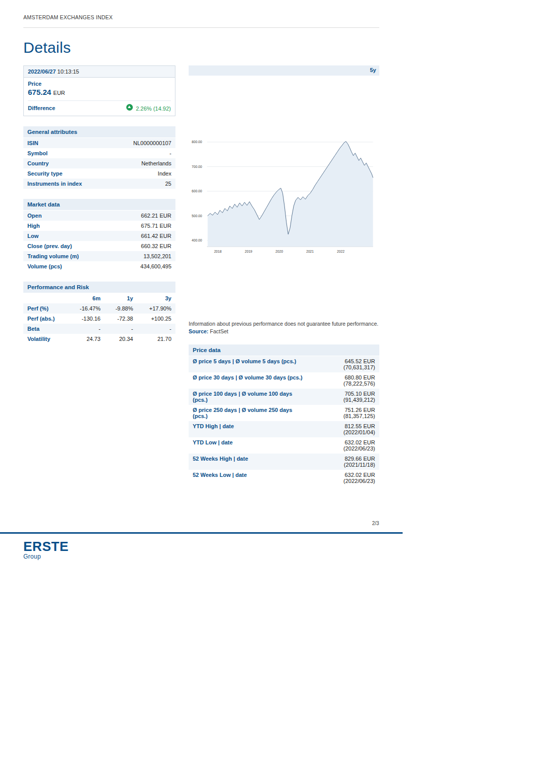AMSTERDAM EXCHANGES INDEX
Details
2022/06/27 10:13:15
Price
675.24 EUR
Difference 2.26% (14.92)
General attributes
| ISIN | NL0000000107 |
| Symbol | - |
| Country | Netherlands |
| Security type | Index |
| Instruments in index | 25 |
Market data
| Open | 662.21 EUR |
| High | 675.71 EUR |
| Low | 661.42 EUR |
| Close (prev. day) | 660.32 EUR |
| Trading volume (m) | 13,502,201 |
| Volume (pcs) | 434,600,495 |
Performance and Risk
| | 6m | 1y | 3y |
| --- | --- | --- | --- |
| Perf (%) | -16.47% | -9.88% | +17.90% |
| Perf (abs.) | -130.16 | -72.38 | +100.25 |
| Beta | - | - | - |
| Volatility | 24.73 | 20.34 | 21.70 |
5y
800.00 700.00 600.00 500.00 400.00 2018 2019 2020 2021 2022
Information about previous performance does not guarantee future performance.
Source: FactSet
Price data
| Ø price 5 days / Ø volume 5 days (pcs.) | 645.52 EUR (70,631,317) |
| Ø price 30 days / Ø volume 30 days (pcs.) | 680.80 EUR (78,222,576) |
| Ø price 100 days / Ø volume 100 days (pcs.) | 705.10 EUR (91,439,212) |
| Ø price 250 days / Ø volume 250 days (pcs.) | 751.26 EUR (81,357,125) |
| YTD High / date | 812.55 EUR (2022/01/04) |
| YTD Low / date | 632.02 EUR (2022/06/23) |
| 52 Weeks High / date | 829.66 EUR (2021/11/18) |
| 52 Weeks Low / date | 632.02 EUR (2022/06/23) |
2/3
ERSTE
Group